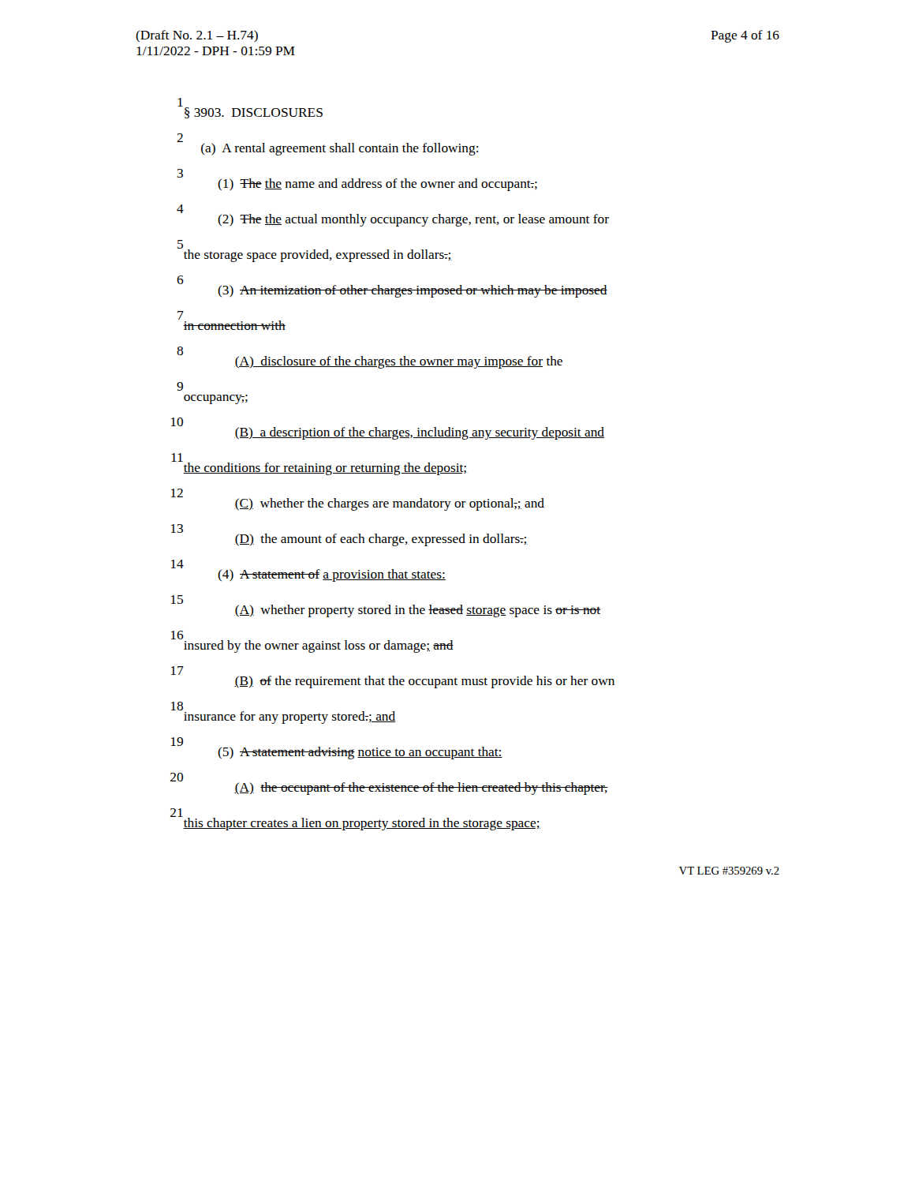(Draft No. 2.1 – H.74)
1/11/2022 - DPH - 01:59 PM
Page 4 of 16
| 1 | § 3903. DISCLOSURES |
| 2 | (a) A rental agreement shall contain the following: |
| 3 | (1) The the name and address of the owner and occupant . ; |
| 4 | (2) The the actual monthly occupancy charge, rent, or lease amount for |
| 5 | the storage space provided, expressed in dollars . ; |
| 6 | (3) An itemization of other charges imposed or which may be imposed |
| 7 | in connection with |
| 8 | (A) disclosure of the charges the owner may impose for the |
| 9 | occupancy , ; |
| 10 | (B) a description of the charges, including any security deposit and |
| 11 | the conditions for retaining or returning the deposit; |
| 12 | (C) whether the charges are mandatory or optional , ; and |
| 13 | (D) the amount of each charge , expressed in dollars . ; |
| 14 | (4) A statement of a provision that states: |
| 15 | (A) whether property stored in the leased storage space is or is not |
| 16 | insured by the owner against loss or damage ; and |
| 17 | (B) of the requirement that the occupant must provide his or her own |
| 18 | insurance for any property stored . ; and |
| 19 | (5) A statement advising notice to an occupant that: |
| 20 | (A) the occupant of the existence of the lien created by this chapter, |
| 21 | this chapter creates a lien on property stored in the storage space; |
VT LEG #359269 v.2